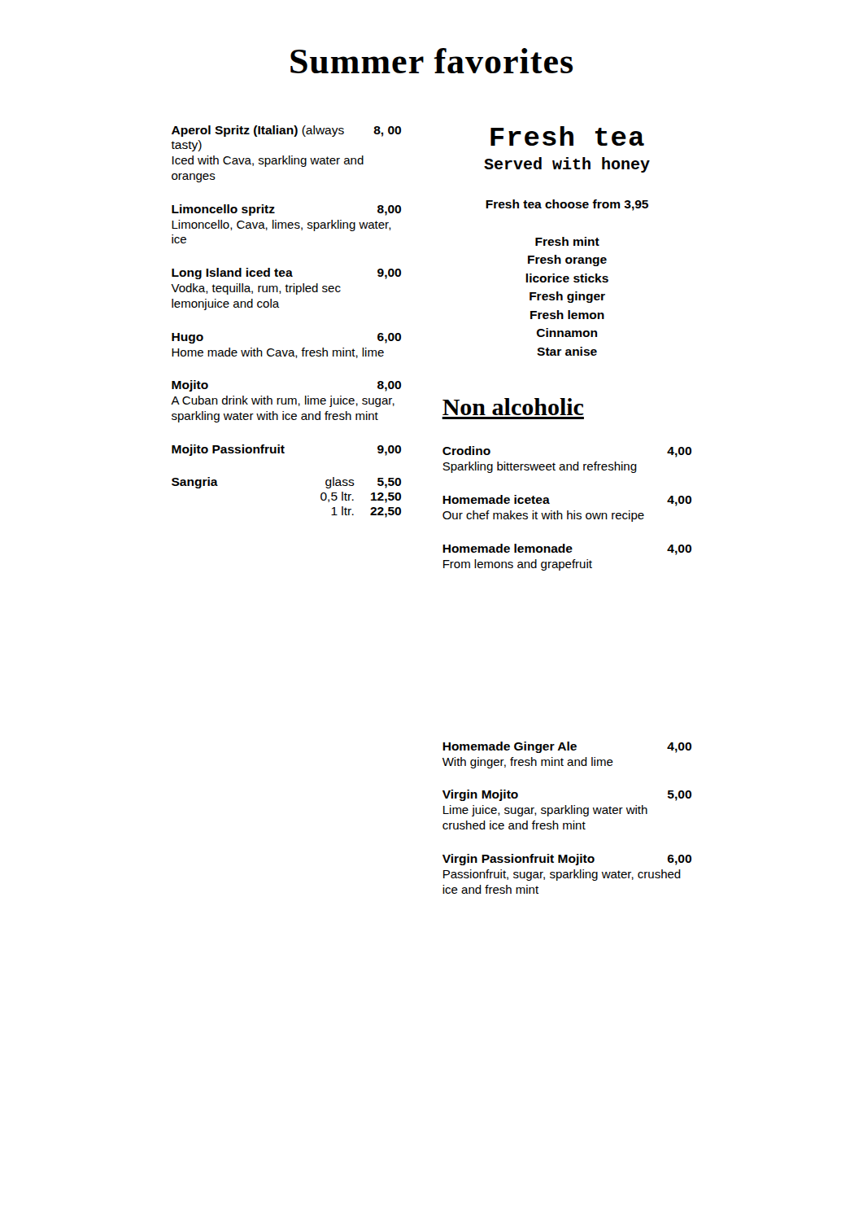Summer favorites
Aperol Spritz (Italian) (always tasty) 8, 00
Iced with Cava, sparkling water and oranges
Limoncello spritz 8,00
Limoncello, Cava, limes, sparkling water, ice
Long Island iced tea 9,00
Vodka, tequilla, rum, tripled sec
lemonjuice and cola
Hugo 6,00
Home made with Cava, fresh mint, lime
Mojito 8,00
A Cuban drink with rum, lime juice, sugar,
sparkling water with ice and fresh mint
Mojito Passionfruit 9,00
Sangria
glass 5,50
0,5 ltr. 12,50
1 ltr. 22,50
Fresh tea
Served with honey
Fresh tea choose from 3,95
Fresh mint
Fresh orange
licorice sticks
Fresh ginger
Fresh lemon
Cinnamon
Star anise
Non alcoholic
Crodino 4,00
Sparkling bittersweet and refreshing
Homemade icetea 4,00
Our chef makes it with his own recipe
Homemade lemonade 4,00
From lemons and grapefruit
Homemade Ginger Ale 4,00
With ginger, fresh mint and lime
Virgin Mojito 5,00
Lime juice, sugar, sparkling water with crushed ice and fresh mint
Virgin Passionfruit Mojito 6,00
Passionfruit, sugar, sparkling water, crushed ice and fresh mint